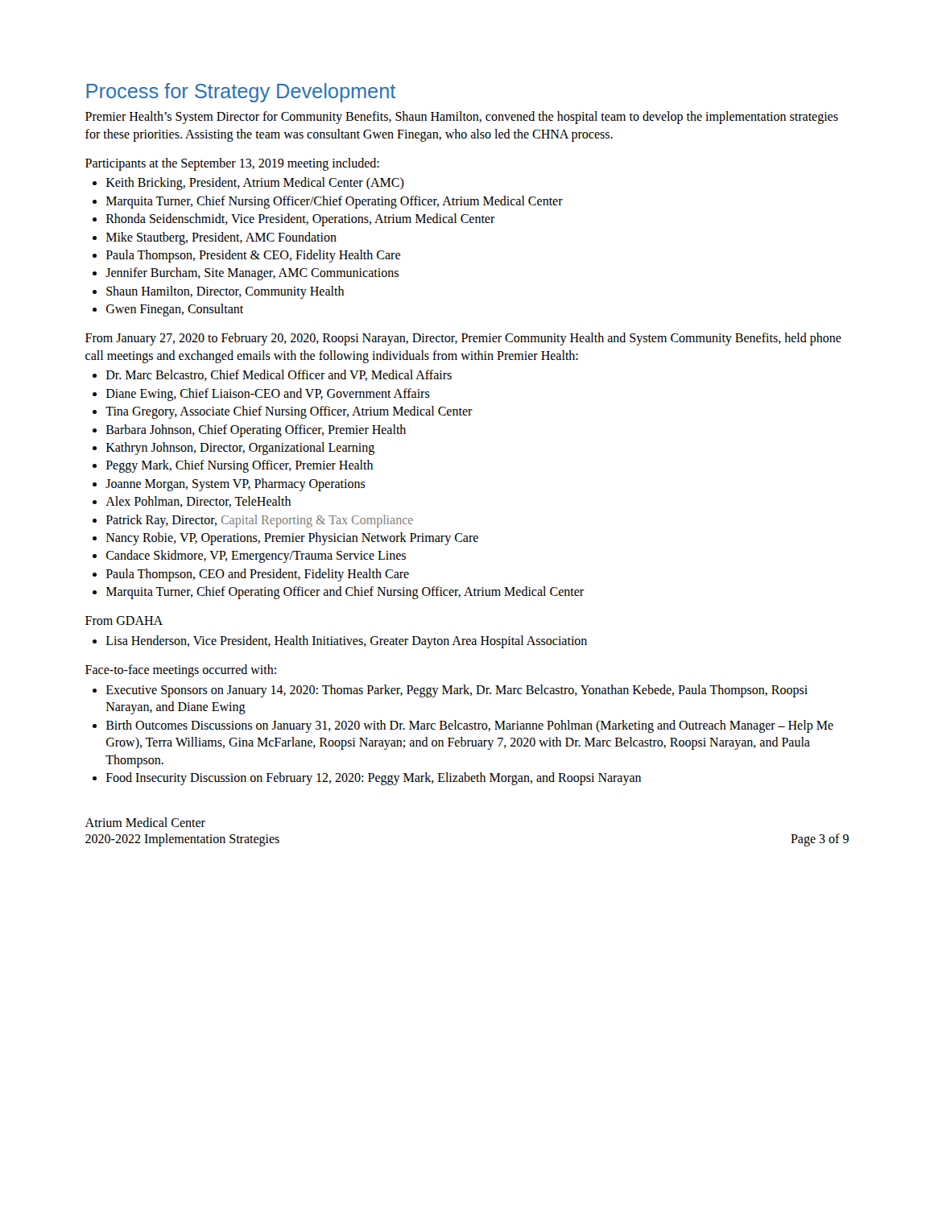Process for Strategy Development
Premier Health’s System Director for Community Benefits, Shaun Hamilton, convened the hospital team to develop the implementation strategies for these priorities. Assisting the team was consultant Gwen Finegan, who also led the CHNA process.
Participants at the September 13, 2019 meeting included:
Keith Bricking, President, Atrium Medical Center (AMC)
Marquita Turner, Chief Nursing Officer/Chief Operating Officer, Atrium Medical Center
Rhonda Seidenschmidt, Vice President, Operations, Atrium Medical Center
Mike Stautberg, President, AMC Foundation
Paula Thompson, President & CEO, Fidelity Health Care
Jennifer Burcham, Site Manager, AMC Communications
Shaun Hamilton, Director, Community Health
Gwen Finegan, Consultant
From January 27, 2020 to February 20, 2020, Roopsi Narayan, Director, Premier Community Health and System Community Benefits, held phone call meetings and exchanged emails with the following individuals from within Premier Health:
Dr. Marc Belcastro, Chief Medical Officer and VP, Medical Affairs
Diane Ewing, Chief Liaison-CEO and VP, Government Affairs
Tina Gregory, Associate Chief Nursing Officer, Atrium Medical Center
Barbara Johnson, Chief Operating Officer, Premier Health
Kathryn Johnson, Director, Organizational Learning
Peggy Mark, Chief Nursing Officer, Premier Health
Joanne Morgan, System VP, Pharmacy Operations
Alex Pohlman, Director, TeleHealth
Patrick Ray, Director, Capital Reporting & Tax Compliance
Nancy Robie, VP, Operations, Premier Physician Network Primary Care
Candace Skidmore, VP, Emergency/Trauma Service Lines
Paula Thompson, CEO and President, Fidelity Health Care
Marquita Turner, Chief Operating Officer and Chief Nursing Officer, Atrium Medical Center
From GDAHA
Lisa Henderson, Vice President, Health Initiatives, Greater Dayton Area Hospital Association
Face-to-face meetings occurred with:
Executive Sponsors on January 14, 2020: Thomas Parker, Peggy Mark, Dr. Marc Belcastro, Yonathan Kebede, Paula Thompson, Roopsi Narayan, and Diane Ewing
Birth Outcomes Discussions on January 31, 2020 with Dr. Marc Belcastro, Marianne Pohlman (Marketing and Outreach Manager – Help Me Grow), Terra Williams, Gina McFarlane, Roopsi Narayan; and on February 7, 2020 with Dr. Marc Belcastro, Roopsi Narayan, and Paula Thompson.
Food Insecurity Discussion on February 12, 2020: Peggy Mark, Elizabeth Morgan, and Roopsi Narayan
Atrium Medical Center
2020-2022 Implementation Strategies
Page 3 of 9